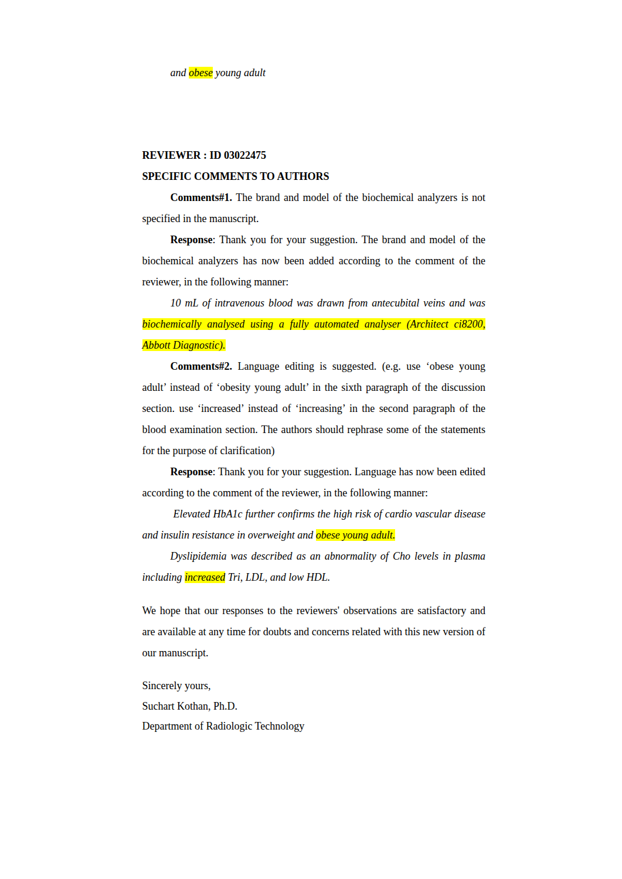and obese young adult
REVIEWER : ID 03022475
SPECIFIC COMMENTS TO AUTHORS
Comments#1. The brand and model of the biochemical analyzers is not specified in the manuscript.
Response: Thank you for your suggestion. The brand and model of the biochemical analyzers has now been added according to the comment of the reviewer, in the following manner:
10 mL of intravenous blood was drawn from antecubital veins and was biochemically analysed using a fully automated analyser (Architect ci8200, Abbott Diagnostic).
Comments#2. Language editing is suggested. (e.g. use ‘obese young adult’ instead of ‘obesity young adult’ in the sixth paragraph of the discussion section. use ‘increased’ instead of ‘increasing’ in the second paragraph of the blood examination section. The authors should rephrase some of the statements for the purpose of clarification)
Response: Thank you for your suggestion. Language has now been edited according to the comment of the reviewer, in the following manner:
Elevated HbA1c further confirms the high risk of cardio vascular disease and insulin resistance in overweight and obese young adult.
Dyslipidemia was described as an abnormality of Cho levels in plasma including increased Tri, LDL, and low HDL.
We hope that our responses to the reviewers' observations are satisfactory and are available at any time for doubts and concerns related with this new version of our manuscript.
Sincerely yours,
Suchart Kothan, Ph.D.
Department of Radiologic Technology